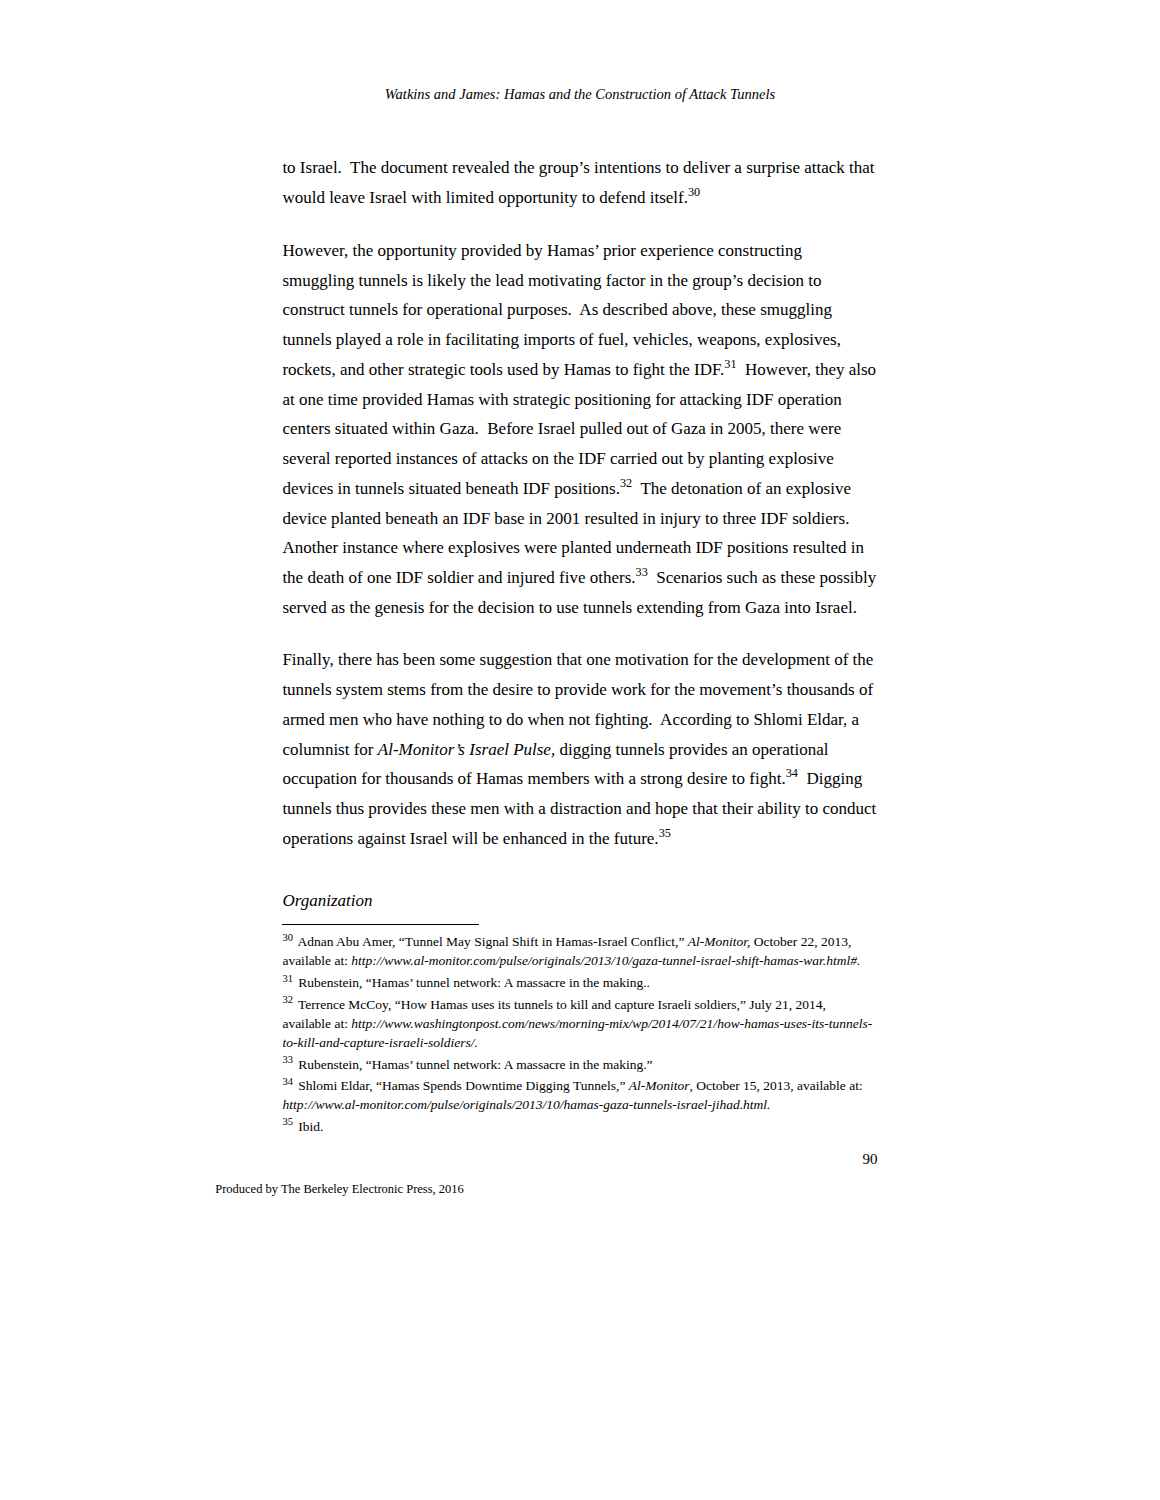Watkins and James: Hamas and the Construction of Attack Tunnels
to Israel. The document revealed the group’s intentions to deliver a surprise attack that would leave Israel with limited opportunity to defend itself.30
However, the opportunity provided by Hamas’ prior experience constructing smuggling tunnels is likely the lead motivating factor in the group’s decision to construct tunnels for operational purposes. As described above, these smuggling tunnels played a role in facilitating imports of fuel, vehicles, weapons, explosives, rockets, and other strategic tools used by Hamas to fight the IDF.31 However, they also at one time provided Hamas with strategic positioning for attacking IDF operation centers situated within Gaza. Before Israel pulled out of Gaza in 2005, there were several reported instances of attacks on the IDF carried out by planting explosive devices in tunnels situated beneath IDF positions.32 The detonation of an explosive device planted beneath an IDF base in 2001 resulted in injury to three IDF soldiers. Another instance where explosives were planted underneath IDF positions resulted in the death of one IDF soldier and injured five others.33 Scenarios such as these possibly served as the genesis for the decision to use tunnels extending from Gaza into Israel.
Finally, there has been some suggestion that one motivation for the development of the tunnels system stems from the desire to provide work for the movement’s thousands of armed men who have nothing to do when not fighting. According to Shlomi Eldar, a columnist for Al-Monitor’s Israel Pulse, digging tunnels provides an operational occupation for thousands of Hamas members with a strong desire to fight.34 Digging tunnels thus provides these men with a distraction and hope that their ability to conduct operations against Israel will be enhanced in the future.35
Organization
30 Adnan Abu Amer, “Tunnel May Signal Shift in Hamas-Israel Conflict,” Al-Monitor, October 22, 2013, available at: http://www.al-monitor.com/pulse/originals/2013/10/gaza-tunnel-israel-shift-hamas-war.html#.
31 Rubenstein, “Hamas’ tunnel network: A massacre in the making..
32 Terrence McCoy, “How Hamas uses its tunnels to kill and capture Israeli soldiers,” July 21, 2014, available at: http://www.washingtonpost.com/news/morning-mix/wp/2014/07/21/how-hamas-uses-its-tunnels-to-kill-and-capture-israeli-soldiers/.
33 Rubenstein, “Hamas’ tunnel network: A massacre in the making.”
34 Shlomi Eldar, “Hamas Spends Downtime Digging Tunnels,” Al-Monitor, October 15, 2013, available at: http://www.al-monitor.com/pulse/originals/2013/10/hamas-gaza-tunnels-israel-jihad.html.
35 Ibid.
90
Produced by The Berkeley Electronic Press, 2016